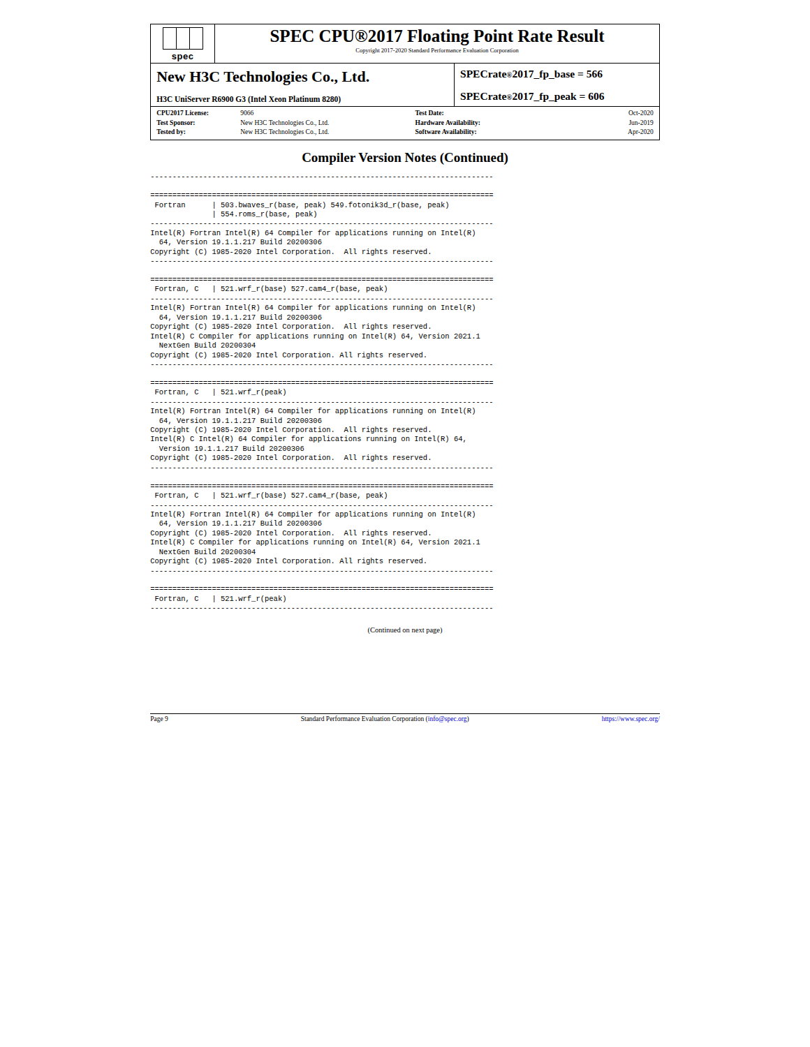spec
SPEC CPU®2017 Floating Point Rate Result
Copyright 2017-2020 Standard Performance Evaluation Corporation
New H3C Technologies Co., Ltd.
H3C UniServer R6900 G3 (Intel Xeon Platinum 8280)
SPECrate®2017_fp_base = 566
SPECrate®2017_fp_peak = 606
CPU2017 License: 9066
Test Sponsor: New H3C Technologies Co., Ltd.
Tested by: New H3C Technologies Co., Ltd.
Test Date: Oct-2020
Hardware Availability: Jun-2019
Software Availability: Apr-2020
Compiler Version Notes (Continued)
------------------------------------------------------------------------------

==============================================================================
 Fortran      | 503.bwaves_r(base, peak) 549.fotonik3d_r(base, peak)
              | 554.roms_r(base, peak)
------------------------------------------------------------------------------
Intel(R) Fortran Intel(R) 64 Compiler for applications running on Intel(R)
  64, Version 19.1.1.217 Build 20200306
Copyright (C) 1985-2020 Intel Corporation.  All rights reserved.
------------------------------------------------------------------------------

==============================================================================
 Fortran, C   | 521.wrf_r(base) 527.cam4_r(base, peak)
------------------------------------------------------------------------------
Intel(R) Fortran Intel(R) 64 Compiler for applications running on Intel(R)
  64, Version 19.1.1.217 Build 20200306
Copyright (C) 1985-2020 Intel Corporation.  All rights reserved.
Intel(R) C Compiler for applications running on Intel(R) 64, Version 2021.1
  NextGen Build 20200304
Copyright (C) 1985-2020 Intel Corporation. All rights reserved.
------------------------------------------------------------------------------

==============================================================================
 Fortran, C   | 521.wrf_r(peak)
------------------------------------------------------------------------------
Intel(R) Fortran Intel(R) 64 Compiler for applications running on Intel(R)
  64, Version 19.1.1.217 Build 20200306
Copyright (C) 1985-2020 Intel Corporation.  All rights reserved.
Intel(R) C Intel(R) 64 Compiler for applications running on Intel(R) 64,
  Version 19.1.1.217 Build 20200306
Copyright (C) 1985-2020 Intel Corporation.  All rights reserved.
------------------------------------------------------------------------------

==============================================================================
 Fortran, C   | 521.wrf_r(base) 527.cam4_r(base, peak)
------------------------------------------------------------------------------
Intel(R) Fortran Intel(R) 64 Compiler for applications running on Intel(R)
  64, Version 19.1.1.217 Build 20200306
Copyright (C) 1985-2020 Intel Corporation.  All rights reserved.
Intel(R) C Compiler for applications running on Intel(R) 64, Version 2021.1
  NextGen Build 20200304
Copyright (C) 1985-2020 Intel Corporation. All rights reserved.
------------------------------------------------------------------------------

==============================================================================
 Fortran, C   | 521.wrf_r(peak)
------------------------------------------------------------------------------
(Continued on next page)
Page 9
Standard Performance Evaluation Corporation (info@spec.org)
https://www.spec.org/